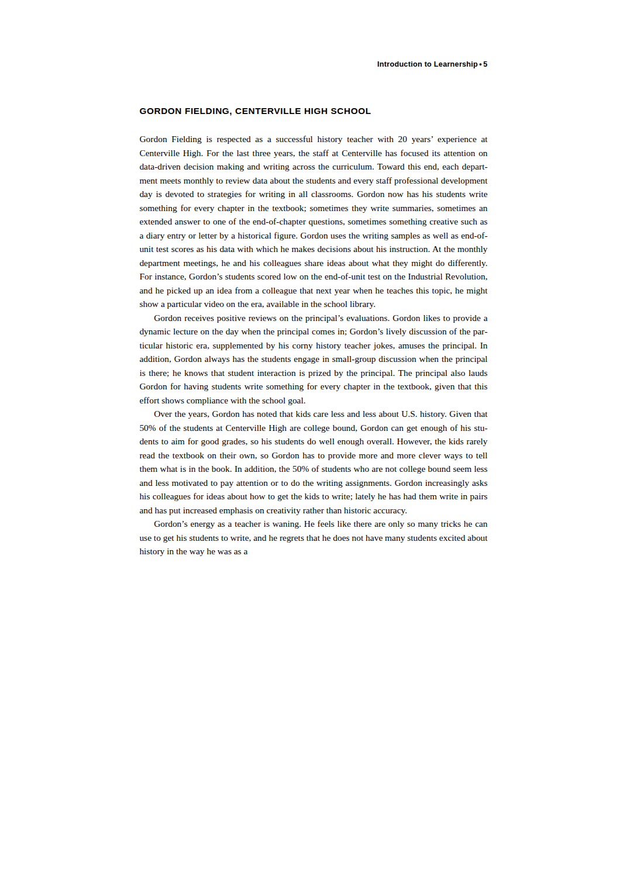Introduction to Learnership•5
GORDON FIELDING, CENTERVILLE HIGH SCHOOL
Gordon Fielding is respected as a successful history teacher with 20 years’ experience at Centerville High. For the last three years, the staff at Centerville has focused its attention on data-driven decision making and writing across the curriculum. Toward this end, each department meets monthly to review data about the students and every staff professional development day is devoted to strategies for writing in all classrooms. Gordon now has his students write something for every chapter in the textbook; sometimes they write summaries, sometimes an extended answer to one of the end-of-chapter questions, sometimes something creative such as a diary entry or letter by a historical figure. Gordon uses the writing samples as well as end-of-unit test scores as his data with which he makes decisions about his instruction. At the monthly department meetings, he and his colleagues share ideas about what they might do differently. For instance, Gordon’s students scored low on the end-of-unit test on the Industrial Revolution, and he picked up an idea from a colleague that next year when he teaches this topic, he might show a particular video on the era, available in the school library.
Gordon receives positive reviews on the principal’s evaluations. Gordon likes to provide a dynamic lecture on the day when the principal comes in; Gordon’s lively discussion of the particular historic era, supplemented by his corny history teacher jokes, amuses the principal. In addition, Gordon always has the students engage in small-group discussion when the principal is there; he knows that student interaction is prized by the principal. The principal also lauds Gordon for having students write something for every chapter in the textbook, given that this effort shows compliance with the school goal.
Over the years, Gordon has noted that kids care less and less about U.S. history. Given that 50% of the students at Centerville High are college bound, Gordon can get enough of his students to aim for good grades, so his students do well enough overall. However, the kids rarely read the textbook on their own, so Gordon has to provide more and more clever ways to tell them what is in the book. In addition, the 50% of students who are not college bound seem less and less motivated to pay attention or to do the writing assignments. Gordon increasingly asks his colleagues for ideas about how to get the kids to write; lately he has had them write in pairs and has put increased emphasis on creativity rather than historic accuracy.
Gordon’s energy as a teacher is waning. He feels like there are only so many tricks he can use to get his students to write, and he regrets that he does not have many students excited about history in the way he was as a